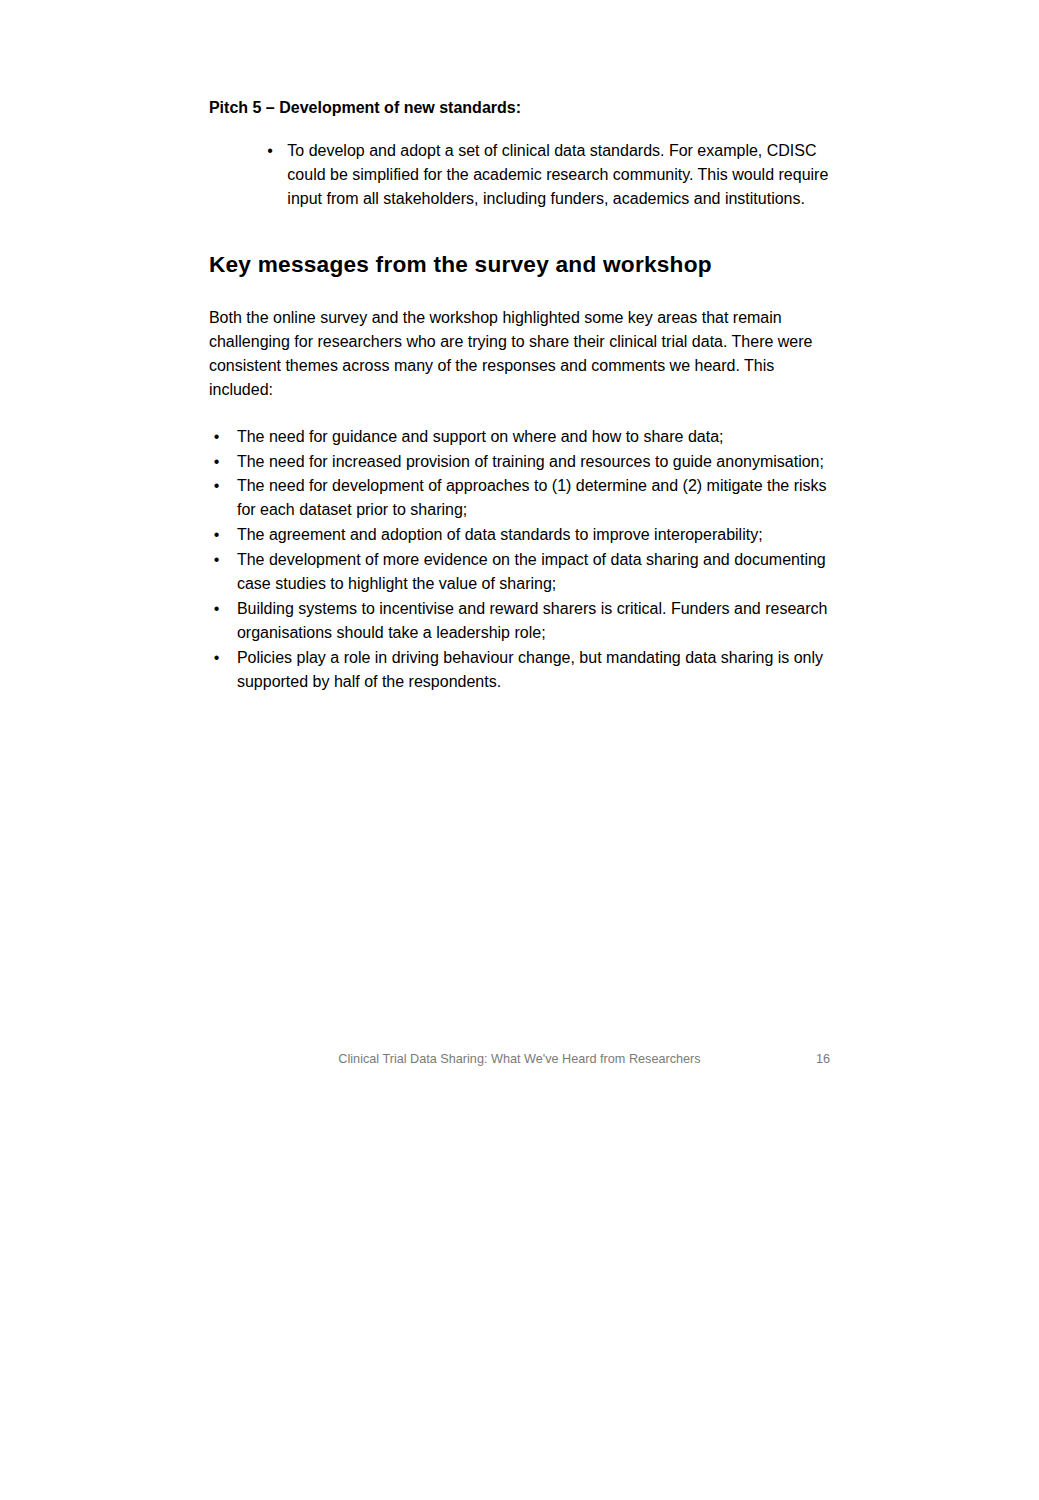Pitch 5 – Development of new standards:
To develop and adopt a set of clinical data standards. For example, CDISC could be simplified for the academic research community. This would require input from all stakeholders, including funders, academics and institutions.
Key messages from the survey and workshop
Both the online survey and the workshop highlighted some key areas that remain challenging for researchers who are trying to share their clinical trial data. There were consistent themes across many of the responses and comments we heard. This included:
The need for guidance and support on where and how to share data;
The need for increased provision of training and resources to guide anonymisation;
The need for development of approaches to (1) determine and (2) mitigate the risks for each dataset prior to sharing;
The agreement and adoption of data standards to improve interoperability;
The development of more evidence on the impact of data sharing and documenting case studies to highlight the value of sharing;
Building systems to incentivise and reward sharers is critical. Funders and research organisations should take a leadership role;
Policies play a role in driving behaviour change, but mandating data sharing is only supported by half of the respondents.
Clinical Trial Data Sharing: What We've Heard from Researchers 16